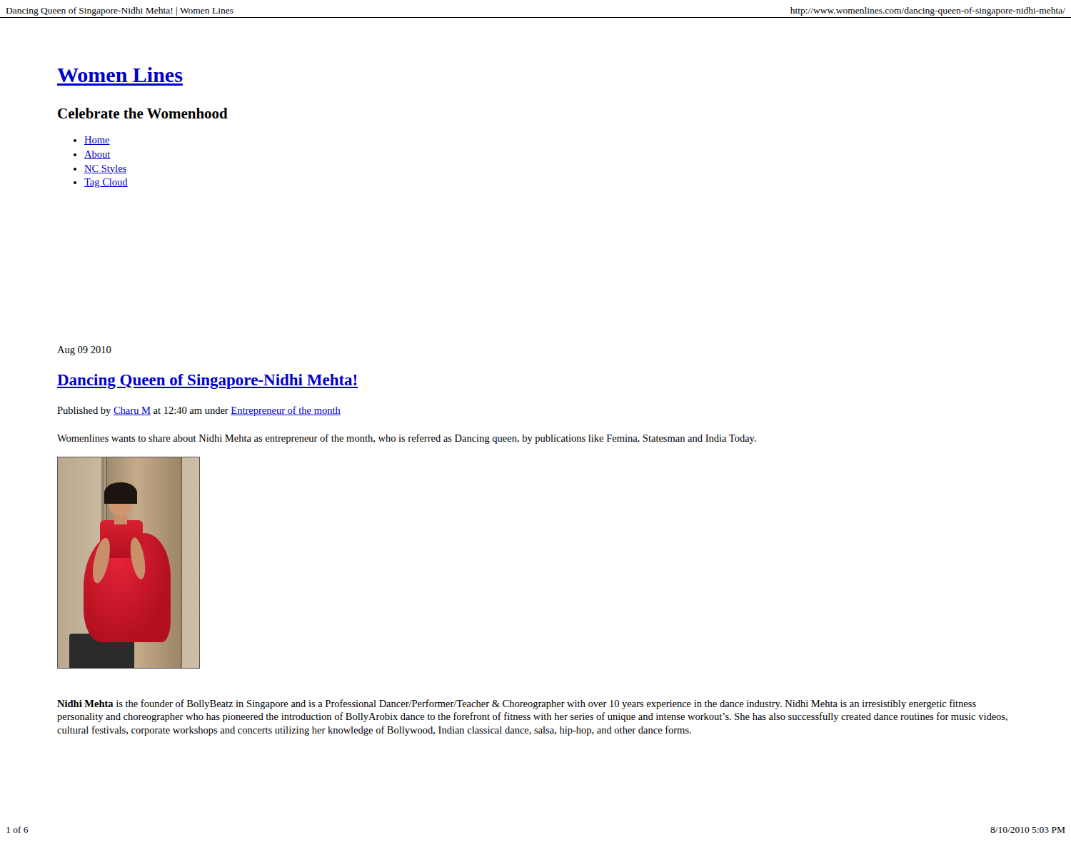Dancing Queen of Singapore-Nidhi Mehta! | Women Lines http://www.womenlines.com/dancing-queen-of-singapore-nidhi-mehta/
Women Lines
Celebrate the Womenhood
Home
About
NC Styles
Tag Cloud
Aug 09 2010
Dancing Queen of Singapore-Nidhi Mehta!
Published by Charu M at 12:40 am under Entrepreneur of the month
Womenlines wants to share about Nidhi Mehta as entrepreneur of the month, who is referred as Dancing queen, by publications like Femina, Statesman and India Today.
Nidhi Mehta is the founder of BollyBeatz in Singapore and is a Professional Dancer/Performer/Teacher & Choreographer with over 10 years experience in the dance industry. Nidhi Mehta is an irresistibly energetic fitness personality and choreographer who has pioneered the introduction of BollyArobix dance to the forefront of fitness with her series of unique and intense workout’s. She has also successfully created dance routines for music videos, cultural festivals, corporate workshops and concerts utilizing her knowledge of Bollywood, Indian classical dance, salsa, hip-hop, and other dance forms.
1 of 6 8/10/2010 5:03 PM